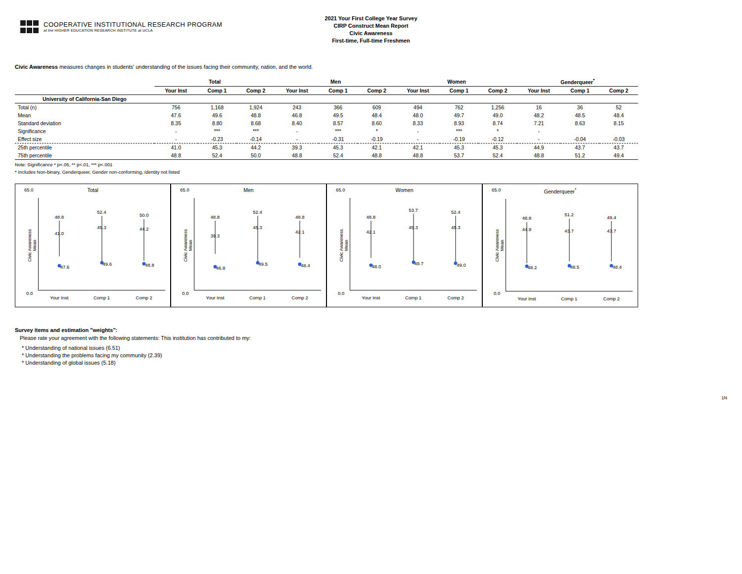COOPERATIVE INSTITUTIONAL RESEARCH PROGRAM
at the HIGHER EDUCATION RESEARCH INSTITUTE at UCLA
2021 Your First College Year Survey
CIRP Construct Mean Report
Civic Awareness
First-time, Full-time Freshmen
Civic Awareness measures changes in students' understanding of the issues facing their community, nation, and the world.
| | Total | Men | Women | Genderqueer * |
| --- | --- | --- | --- | --- |
| Your Inst | Comp 1 | Comp 2 | Your Inst | Comp 1 | Comp 2 | Your Inst | Comp 1 | Comp 2 | Your Inst | Comp 1 | Comp 2 |
| University of California-San Diego | |
| Total (n) | 756 | 1,168 | 1,924 | 243 | 366 | 609 | 494 | 762 | 1,256 | 16 | 36 | 52 |
| Mean | 47.6 | 49.6 | 48.8 | 46.8 | 49.5 | 48.4 | 48.0 | 49.7 | 49.0 | 48.2 | 48.5 | 48.4 |
| Standard deviation | 8.35 | 8.80 | 8.68 | 8.40 | 8.57 | 8.60 | 8.33 | 8.93 | 8.74 | 7.21 | 8.63 | 8.15 |
| Significance | - | *** | *** | - | *** | * | - | *** | * | - | | |
| Effect size | - | -0.23 | -0.14 | - | -0.31 | -0.19 | - | -0.19 | -0.12 | - | -0.04 | -0.03 |
| 25th percentile | 41.0 | 45.3 | 44.2 | 39.3 | 45.3 | 42.1 | 42.1 | 45.3 | 45.3 | 44.9 | 43.7 | 43.7 |
| 75th percentile | 48.8 | 52.4 | 50.0 | 48.8 | 52.4 | 48.8 | 48.8 | 53.7 | 52.4 | 48.8 | 51.2 | 49.4 |
Note: Significance * p<.05, ** p<.01, *** p<.001
* Includes Non-binary, Genderqueer, Gender non-conforming, Identity not listed
Total
Civic Awareness
Mean
65.0
0.0
47.6
48.8
41.0
49.6
52.4
45.3
48.8
50.0
44.2
Your Inst Comp 1 Comp 2
Men
Civic Awareness
Mean
65.0
0.0
46.8
48.8
39.3
49.5
52.4
45.3
48.4
48.8
42.1
Your Inst Comp 1 Comp 2
Women
Civic Awareness
Mean
65.0
0.0
48.0
48.8
42.1
49.7
53.7
45.3
49.0
52.4
45.3
Your Inst Comp 1 Comp 2
Genderqueer*
Civic Awareness
Mean
65.0
0.0
48.2
48.8
44.9
48.5
51.2
43.7
48.4
49.4
43.7
Your Inst Comp 1 Comp 2
Survey items and estimation "weights":
Please rate your agreement with the following statements: This institution has contributed to my:
* Understanding of national issues (6.51)
* Understanding the problems facing my community (2.39)
* Understanding of global issues (5.18)
1N